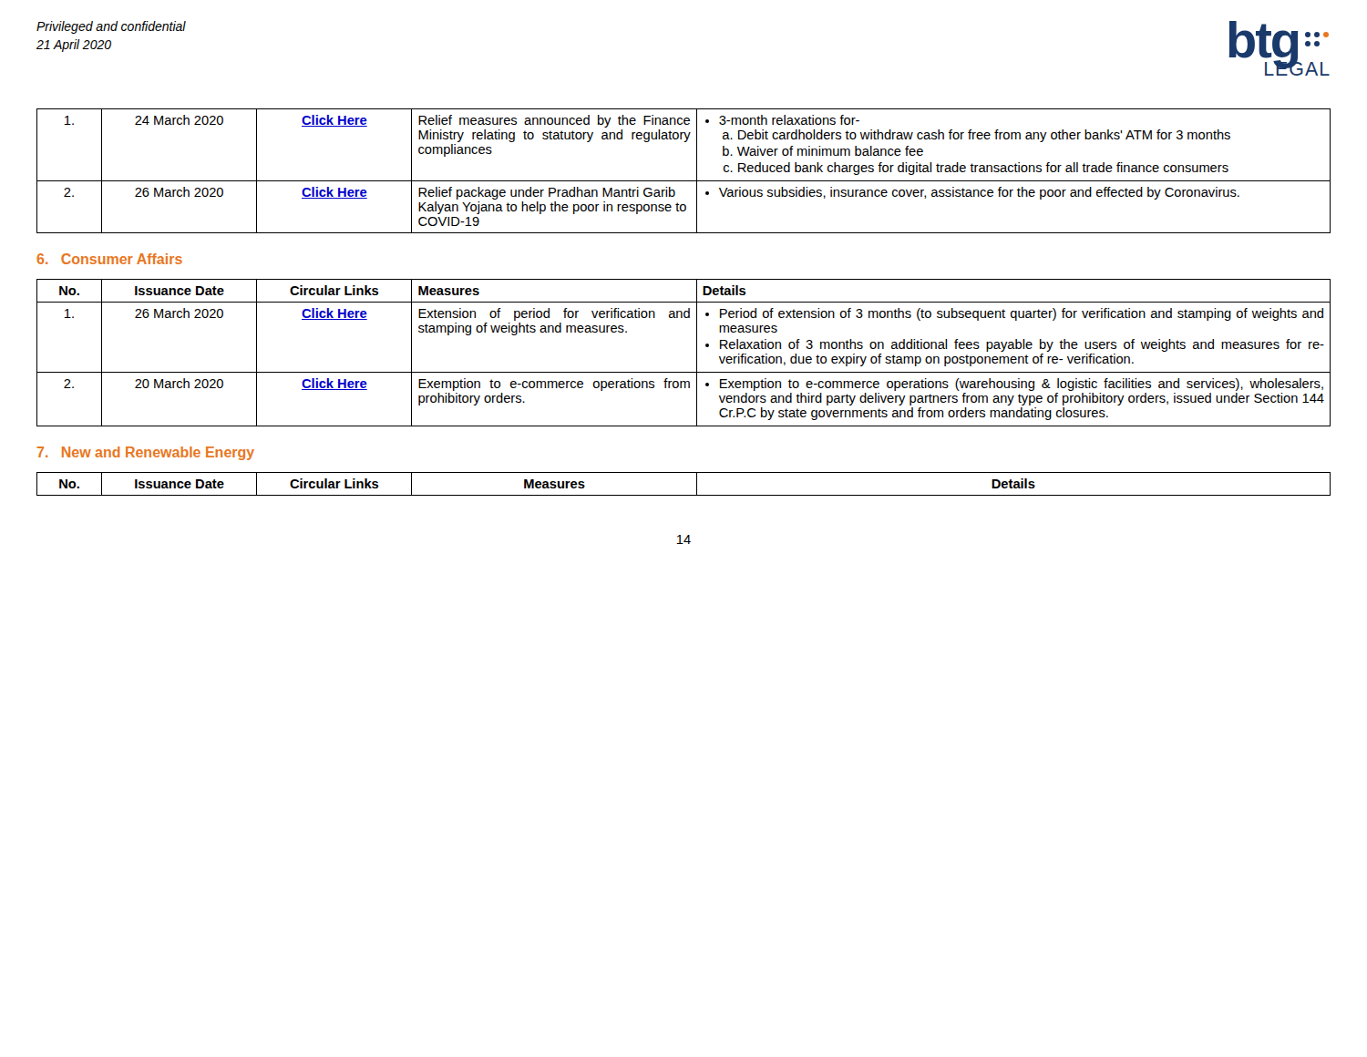Privileged and confidential
21 April 2020
btg
LEGAL
| 1. | 24 March 2020 | Click Here | Relief measures announced by the Finance Ministry relating to statutory and regulatory compliances | 3-month relaxations for- Debit cardholders to withdraw cash for free from any other banks' ATM for 3 months Waiver of minimum balance fee Reduced bank charges for digital trade transactions for all trade finance consumers |
| 2. | 26 March 2020 | Click Here | Relief package under Pradhan Mantri Garib Kalyan Yojana to help the poor in response to COVID-19 | Various subsidies, insurance cover, assistance for the poor and effected by Coronavirus. |
6. Consumer Affairs
| No. | Issuance Date | Circular Links | Measures | Details |
| --- | --- | --- | --- | --- |
| 1. | 26 March 2020 | Click Here | Extension of period for verification and stamping of weights and measures. | Period of extension of 3 months (to subsequent quarter) for verification and stamping of weights and measures Relaxation of 3 months on additional fees payable by the users of weights and measures for re-verification, due to expiry of stamp on postponement of re- verification. |
| 2. | 20 March 2020 | Click Here | Exemption to e-commerce operations from prohibitory orders. | Exemption to e-commerce operations (warehousing & logistic facilities and services), wholesalers, vendors and third party delivery partners from any type of prohibitory orders, issued under Section 144 Cr.P.C by state governments and from orders mandating closures. |
7. New and Renewable Energy
| No. | Issuance Date | Circular Links | Measures | Details |
| --- | --- | --- | --- | --- |
14